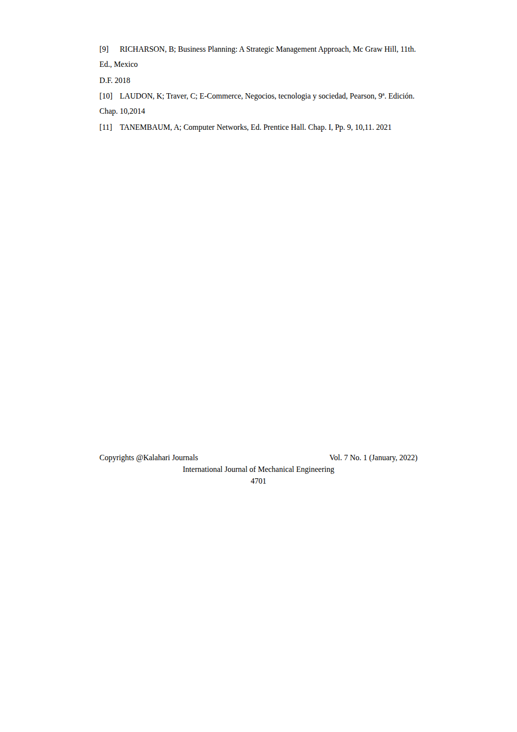[9] RICHARSON, B; Business Planning: A Strategic Management Approach, Mc Graw Hill, 11th. Ed., Mexico
D.F. 2018
[10] LAUDON, K; Traver, C; E-Commerce, Negocios, tecnologia y sociedad, Pearson, 9ª. Edición. Chap. 10,2014
[11] TANEMBAUM, A; Computer Networks, Ed. Prentice Hall. Chap. I, Pp. 9, 10,11. 2021
Copyrights @Kalahari Journals Vol. 7 No. 1 (January, 2022)
International Journal of Mechanical Engineering
4701